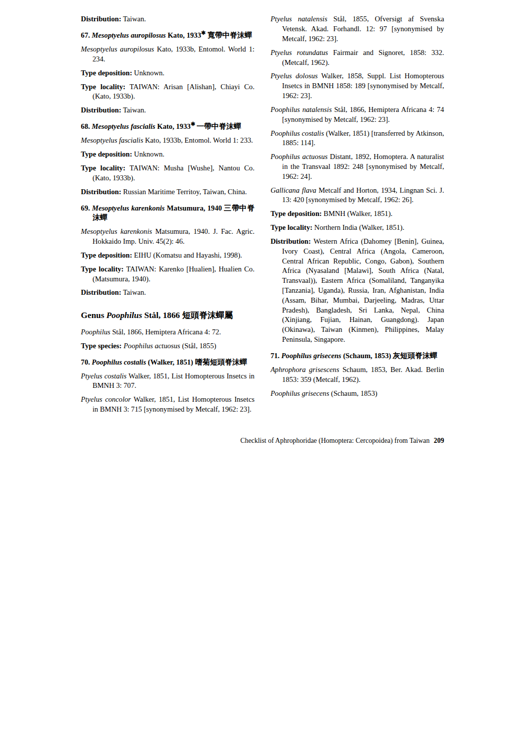Distribution: Taiwan.
67. Mesoptyelus auropilosus Kato, 1933✱ 寬帶中脊沫蟬
Mesoptyelus auropilosus Kato, 1933b, Entomol. World 1: 234.
Type deposition: Unknown.
Type locality: TAIWAN: Arisan [Alishan], Chiayi Co. (Kato, 1933b).
Distribution: Taiwan.
68. Mesoptyelus fascialis Kato, 1933✱ 一帶中脊沫蟬
Mesoptyelus fascialis Kato, 1933b, Entomol. World 1: 233.
Type deposition: Unknown.
Type locality: TAIWAN: Musha [Wushe], Nantou Co. (Kato, 1933b).
Distribution: Russian Maritime Territoy, Taiwan, China.
69. Mesoptyelus karenkonis Matsumura, 1940 三帶中脊沫蟬
Mesoptyelus karenkonis Matsumura, 1940. J. Fac. Agric. Hokkaido Imp. Univ. 45(2): 46.
Type deposition: EIHU (Komatsu and Hayashi, 1998).
Type locality: TAIWAN: Karenko [Hualien], Hualien Co. (Matsumura, 1940).
Distribution: Taiwan.
Genus Poophilus Stål, 1866 短頭脊沫蟬屬
Poophilus Stål, 1866, Hemiptera Africana 4: 72.
Type species: Poophilus actuosus (Stål, 1855)
70. Poophilus costalis (Walker, 1851) 嗜菊短頭脊沫蟬
Ptyelus costalis Walker, 1851, List Homopterous Insetcs in BMNH 3: 707.
Ptyelus concolor Walker, 1851, List Homopterous Insetcs in BMNH 3: 715 [synonymised by Metcalf, 1962: 23].
Ptyelus natalensis Stål, 1855, Ofversigt af Svenska Vetensk. Akad. Forhandl. 12: 97 [synonymised by Metcalf, 1962: 23].
Ptyelus rotundatus Fairmair and Signoret, 1858: 332. (Metcalf, 1962).
Ptyelus dolosus Walker, 1858, Suppl. List Homopterous Insetcs in BMNH 1858: 189 [synonymised by Metcalf, 1962: 23].
Poophilus natalensis Stål, 1866, Hemiptera Africana 4: 74 [synonymised by Metcalf, 1962: 23].
Poophilus costalis (Walker, 1851) [transferred by Atkinson, 1885: 114].
Poophilus actuosus Distant, 1892, Homoptera. A naturalist in the Transvaal 1892: 248 [synonymised by Metcalf, 1962: 24].
Gallicana flava Metcalf and Horton, 1934, Lingnan Sci. J. 13: 420 [synonymised by Metcalf, 1962: 26].
Type deposition: BMNH (Walker, 1851).
Type locality: Northern India (Walker, 1851).
Distribution: Western Africa (Dahomey [Benin], Guinea, Ivory Coast), Central Africa (Angola, Cameroon, Central African Republic, Congo, Gabon), Southern Africa (Nyasaland [Malawi], South Africa (Natal, Transvaal)), Eastern Africa (Somaliland, Tanganyika [Tanzania], Uganda), Russia, Iran, Afghanistan, India (Assam, Bihar, Mumbai, Darjeeling, Madras, Uttar Pradesh), Bangladesh, Sri Lanka, Nepal, China (Xinjiang, Fujian, Hainan, Guangdong). Japan (Okinawa), Taiwan (Kinmen), Philippines, Malay Peninsula, Singapore.
71. Poophilus grisecens (Schaum, 1853) 灰短頭脊沫蟬
Aphrophora grisescens Schaum, 1853, Ber. Akad. Berlin 1853: 359 (Metcalf, 1962).
Poophilus grisecens (Schaum, 1853)
Checklist of Aphrophoridae (Homoptera: Cercopoidea) from Taiwan209